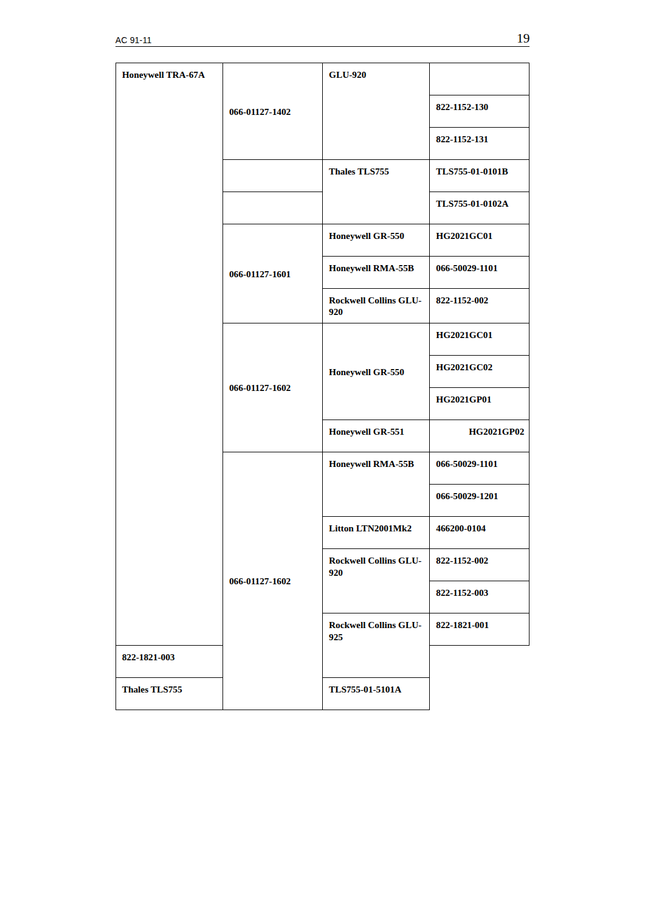AC 91-11
19
| Honeywell TRA-67A | 066-01127-1402 | GLU-920 | |
| 822-1152-130 |
| 822-1152-131 |
| | Thales TLS755 | TLS755-01-0101B |
| | TLS755-01-0102A |
| 066-01127-1601 | Honeywell GR-550 | HG2021GC01 |
| Honeywell RMA-55B | 066-50029-1101 |
| Rockwell Collins GLU-920 | 822-1152-002 |
| 066-01127-1602 | Honeywell GR-550 | HG2021GC01 |
| HG2021GC02 |
| HG2021GP01 |
| Honeywell GR-551 | HG2021GP02 |
| 066-01127-1602 | Honeywell RMA-55B | 066-50029-1101 |
| 066-50029-1201 |
| Litton LTN2001Mk2 | 466200-0104 |
| Rockwell Collins GLU-920 | 822-1152-002 |
| 822-1152-003 |
| Rockwell Collins GLU-925 | 822-1821-001 |
| 822-1821-003 |
| Thales TLS755 | TLS755-01-5101A |